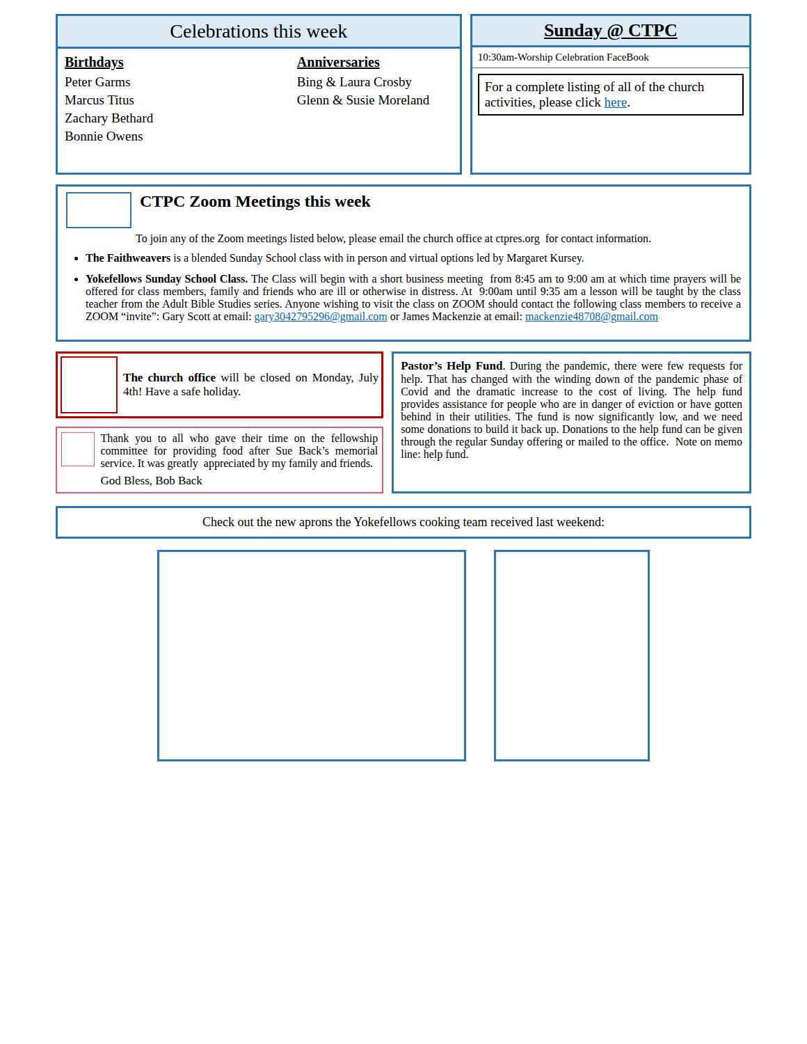Celebrations this week
Birthdays
Peter Garms
Marcus Titus
Zachary Bethard
Bonnie Owens
Anniversaries
Bing & Laura Crosby
Glenn & Susie Moreland
Sunday @ CTPC
10:30am-Worship Celebration FaceBook
For a complete listing of all of the church activities, please click here.
CTPC Zoom Meetings this week
To join any of the Zoom meetings listed below, please email the church office at ctpres.org for contact information.
The Faithweavers is a blended Sunday School class with in person and virtual options led by Margaret Kursey.
Yokefellows Sunday School Class. The Class will begin with a short business meeting from 8:45 am to 9:00 am at which time prayers will be offered for class members, family and friends who are ill or otherwise in distress. At 9:00am until 9:35 am a lesson will be taught by the class teacher from the Adult Bible Studies series. Anyone wishing to visit the class on ZOOM should contact the following class members to receive a ZOOM “invite”: Gary Scott at email: gary3042795296@gmail.com or James Mackenzie at email: mackenzie48708@gmail.com
The church office will be closed on Monday, July 4th! Have a safe holiday.
Thank you to all who gave their time on the fellowship committee for providing food after Sue Back’s memorial service. It was greatly appreciated by my family and friends.
God Bless, Bob Back
Pastor’s Help Fund. During the pandemic, there were few requests for help. That has changed with the winding down of the pandemic phase of Covid and the dramatic increase to the cost of living. The help fund provides assistance for people who are in danger of eviction or have gotten behind in their utilities. The fund is now significantly low, and we need some donations to build it back up. Donations to the help fund can be given through the regular Sunday offering or mailed to the office. Note on memo line: help fund.
Check out the new aprons the Yokefellows cooking team received last weekend: